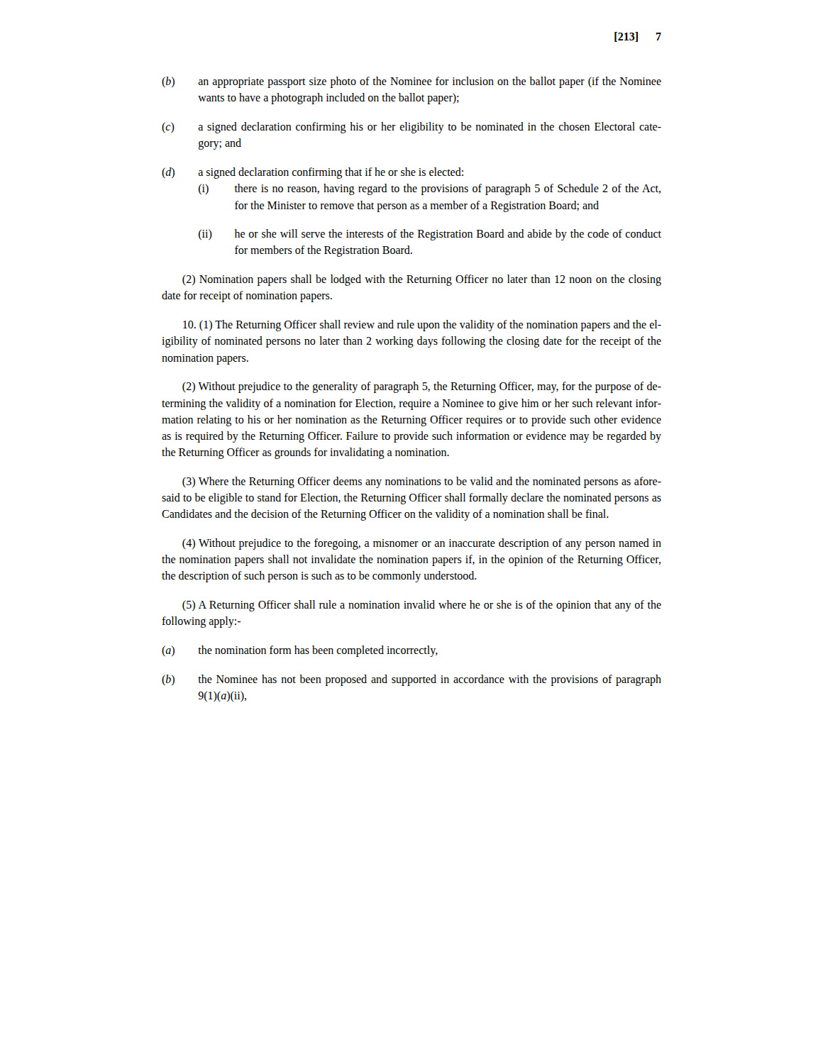[213] 7
(b) an appropriate passport size photo of the Nominee for inclusion on the ballot paper (if the Nominee wants to have a photograph included on the ballot paper);
(c) a signed declaration confirming his or her eligibility to be nominated in the chosen Electoral category; and
(d) a signed declaration confirming that if he or she is elected:
(i) there is no reason, having regard to the provisions of paragraph 5 of Schedule 2 of the Act, for the Minister to remove that person as a member of a Registration Board; and
(ii) he or she will serve the interests of the Registration Board and abide by the code of conduct for members of the Registration Board.
(2) Nomination papers shall be lodged with the Returning Officer no later than 12 noon on the closing date for receipt of nomination papers.
10. (1) The Returning Officer shall review and rule upon the validity of the nomination papers and the eligibility of nominated persons no later than 2 working days following the closing date for the receipt of the nomination papers.
(2) Without prejudice to the generality of paragraph 5, the Returning Officer, may, for the purpose of determining the validity of a nomination for Election, require a Nominee to give him or her such relevant information relating to his or her nomination as the Returning Officer requires or to provide such other evidence as is required by the Returning Officer. Failure to provide such information or evidence may be regarded by the Returning Officer as grounds for invalidating a nomination.
(3) Where the Returning Officer deems any nominations to be valid and the nominated persons as aforesaid to be eligible to stand for Election, the Returning Officer shall formally declare the nominated persons as Candidates and the decision of the Returning Officer on the validity of a nomination shall be final.
(4) Without prejudice to the foregoing, a misnomer or an inaccurate description of any person named in the nomination papers shall not invalidate the nomination papers if, in the opinion of the Returning Officer, the description of such person is such as to be commonly understood.
(5) A Returning Officer shall rule a nomination invalid where he or she is of the opinion that any of the following apply:-
(a) the nomination form has been completed incorrectly,
(b) the Nominee has not been proposed and supported in accordance with the provisions of paragraph 9(1)(a)(ii),